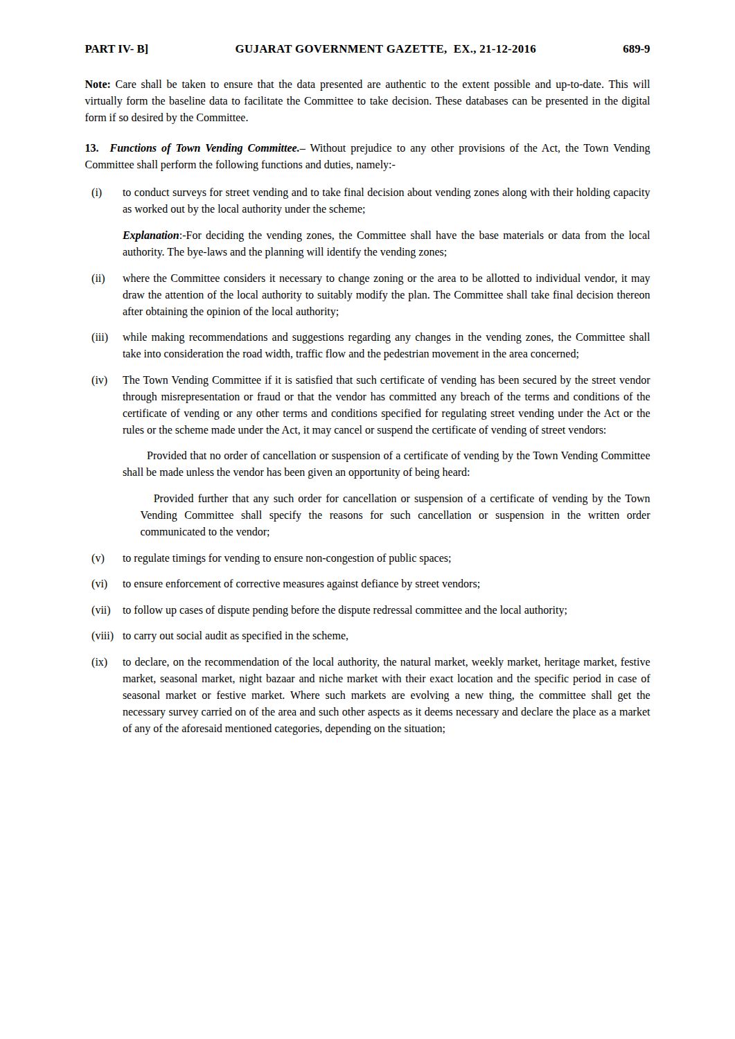PART IV- B] GUJARAT GOVERNMENT GAZETTE, EX., 21-12-2016 689-9
Note: Care shall be taken to ensure that the data presented are authentic to the extent possible and up-to-date. This will virtually form the baseline data to facilitate the Committee to take decision. These databases can be presented in the digital form if so desired by the Committee.
13. Functions of Town Vending Committee.– Without prejudice to any other provisions of the Act, the Town Vending Committee shall perform the following functions and duties, namely:-
(i)
to conduct surveys for street vending and to take final decision about vending zones along with their holding capacity as worked out by the local authority under the scheme;
Explanation:-For deciding the vending zones, the Committee shall have the base materials or data from the local authority. The bye-laws and the planning will identify the vending zones;
(ii)
where the Committee considers it necessary to change zoning or the area to be allotted to individual vendor, it may draw the attention of the local authority to suitably modify the plan. The Committee shall take final decision thereon after obtaining the opinion of the local authority;
(iii)
while making recommendations and suggestions regarding any changes in the vending zones, the Committee shall take into consideration the road width, traffic flow and the pedestrian movement in the area concerned;
(iv)
The Town Vending Committee if it is satisfied that such certificate of vending has been secured by the street vendor through misrepresentation or fraud or that the vendor has committed any breach of the terms and conditions of the certificate of vending or any other terms and conditions specified for regulating street vending under the Act or the rules or the scheme made under the Act, it may cancel or suspend the certificate of vending of street vendors:
Provided that no order of cancellation or suspension of a certificate of vending by the Town Vending Committee shall be made unless the vendor has been given an opportunity of being heard:
Provided further that any such order for cancellation or suspension of a certificate of vending by the Town Vending Committee shall specify the reasons for such cancellation or suspension in the written order communicated to the vendor;
(v)
to regulate timings for vending to ensure non-congestion of public spaces;
(vi)
to ensure enforcement of corrective measures against defiance by street vendors;
(vii)
to follow up cases of dispute pending before the dispute redressal committee and the local authority;
(viii)
to carry out social audit as specified in the scheme,
(ix)
to declare, on the recommendation of the local authority, the natural market, weekly market, heritage market, festive market, seasonal market, night bazaar and niche market with their exact location and the specific period in case of seasonal market or festive market. Where such markets are evolving a new thing, the committee shall get the necessary survey carried on of the area and such other aspects as it deems necessary and declare the place as a market of any of the aforesaid mentioned categories, depending on the situation;